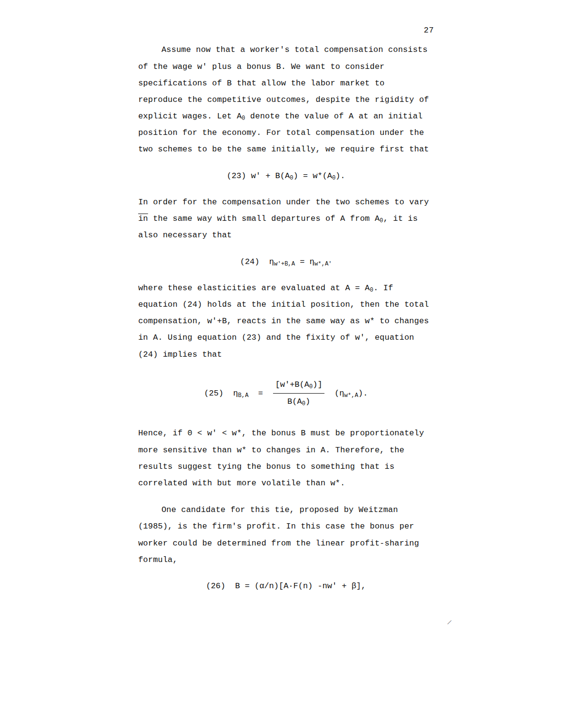27
Assume now that a worker's total compensation consists of the wage w' plus a bonus B. We want to consider specifications of B that allow the labor market to reproduce the competitive outcomes, despite the rigidity of explicit wages. Let A0 denote the value of A at an initial position for the economy. For total compensation under the two schemes to be the same initially, we require first that
(23) w' + B(A0) = w*(A0).
In order for the compensation under the two schemes to vary in the same way with small departures of A from A0, it is also necessary that
(24) ηw'+B,A = ηw*,A'
where these elasticities are evaluated at A = A0. If equation (24) holds at the initial position, then the total compensation, w'+B, reacts in the same way as w* to changes in A. Using equation (23) and the fixity of w', equation (24) implies that
(25) ηB,A = [w'+B(A0)] B(A0) (ηw*,A).
Hence, if 0 < w' < w*, the bonus B must be proportionately more sensitive than w* to changes in A. Therefore, the results suggest tying the bonus to something that is correlated with but more volatile than w*.
One candidate for this tie, proposed by Weitzman (1985), is the firm's profit. In this case the bonus per worker could be determined from the linear profit-sharing formula,
(26) B = (α/n)[A·F(n) -nw' + β],
⁄